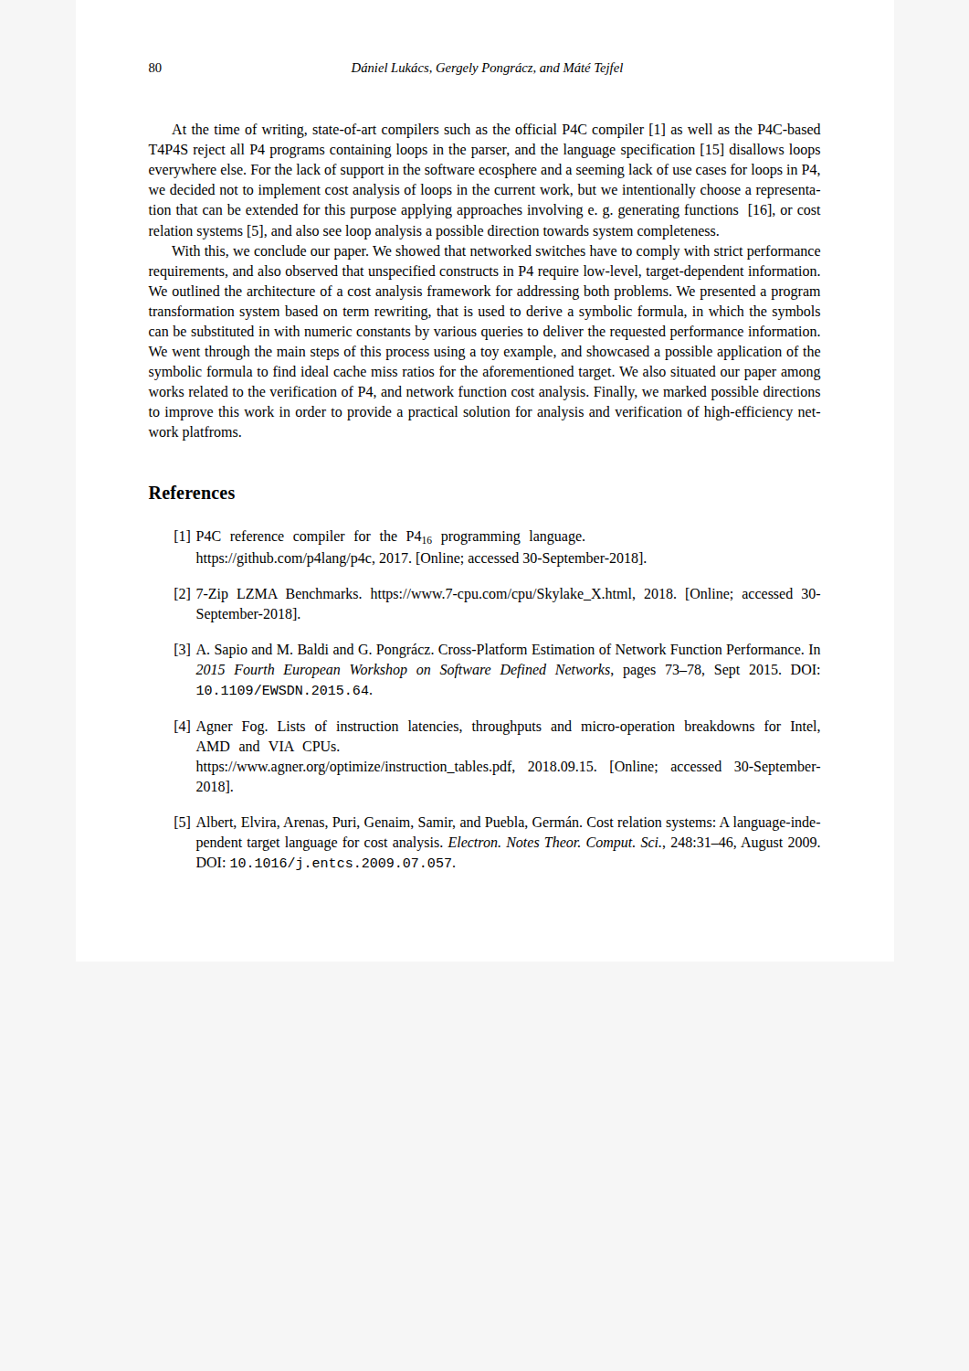80 Dániel Lukács, Gergely Pongrácz, and Máté Tejfel
At the time of writing, state-of-art compilers such as the official P4C compiler [1] as well as the P4C-based T4P4S reject all P4 programs containing loops in the parser, and the language specification [15] disallows loops everywhere else. For the lack of support in the software ecosphere and a seeming lack of use cases for loops in P4, we decided not to implement cost analysis of loops in the current work, but we intentionally choose a representation that can be extended for this purpose applying approaches involving e. g. generating functions [16], or cost relation systems [5], and also see loop analysis a possible direction towards system completeness.
With this, we conclude our paper. We showed that networked switches have to comply with strict performance requirements, and also observed that unspecified constructs in P4 require low-level, target-dependent information. We outlined the architecture of a cost analysis framework for addressing both problems. We presented a program transformation system based on term rewriting, that is used to derive a symbolic formula, in which the symbols can be substituted in with numeric constants by various queries to deliver the requested performance information. We went through the main steps of this process using a toy example, and showcased a possible application of the symbolic formula to find ideal cache miss ratios for the aforementioned target. We also situated our paper among works related to the verification of P4, and network function cost analysis. Finally, we marked possible directions to improve this work in order to provide a practical solution for analysis and verification of high-efficiency network platfroms.
References
[1] P4C reference compiler for the P416 programming language.
https://github.com/p4lang/p4c, 2017. [Online; accessed 30-September-2018].
[2] 7-Zip LZMA Benchmarks. https://www.7-cpu.com/cpu/Skylake_X.html, 2018. [Online; accessed 30-September-2018].
[3] A. Sapio and M. Baldi and G. Pongrácz. Cross-Platform Estimation of Network Function Performance. In 2015 Fourth European Workshop on Software Defined Networks, pages 73–78, Sept 2015. DOI: 10.1109/EWSDN.2015.64.
[4] Agner Fog. Lists of instruction latencies, throughputs and micro-operation breakdowns for Intel, AMD and VIA CPUs.
https://www.agner.org/optimize/instruction_tables.pdf, 2018.09.15. [Online; accessed 30-September-2018].
[5] Albert, Elvira, Arenas, Puri, Genaim, Samir, and Puebla, Germán. Cost relation systems: A language-independent target language for cost analysis. Electron. Notes Theor. Comput. Sci., 248:31–46, August 2009. DOI: 10.1016/j.entcs.2009.07.057.